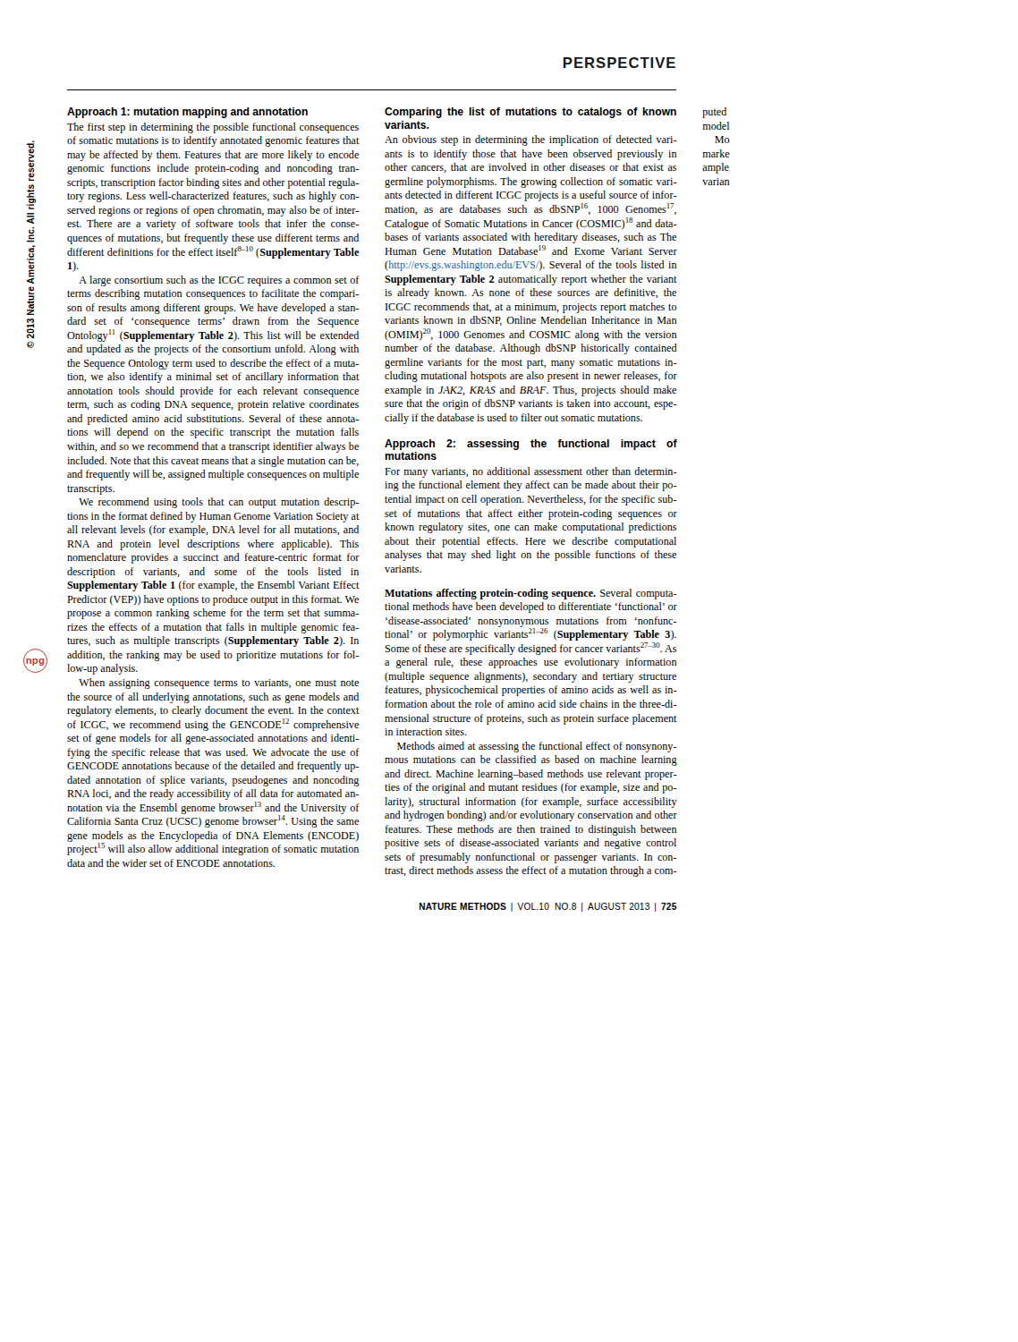PERSPECTIVE
© 2013 Nature America, Inc. All rights reserved.
npg
Approach 1: mutation mapping and annotation
The first step in determining the possible functional consequences of somatic mutations is to identify annotated genomic features that may be affected by them. Features that are more likely to encode genomic functions include protein-coding and noncoding transcripts, transcription factor binding sites and other potential regulatory regions. Less well-characterized features, such as highly conserved regions or regions of open chromatin, may also be of interest. There are a variety of software tools that infer the consequences of mutations, but frequently these use different terms and different definitions for the effect itself8–10 (Supplementary Table 1).
A large consortium such as the ICGC requires a common set of terms describing mutation consequences to facilitate the comparison of results among different groups. We have developed a standard set of ‘consequence terms’ drawn from the Sequence Ontology11 (Supplementary Table 2). This list will be extended and updated as the projects of the consortium unfold. Along with the Sequence Ontology term used to describe the effect of a mutation, we also identify a minimal set of ancillary information that annotation tools should provide for each relevant consequence term, such as coding DNA sequence, protein relative coordinates and predicted amino acid substitutions. Several of these annotations will depend on the specific transcript the mutation falls within, and so we recommend that a transcript identifier always be included. Note that this caveat means that a single mutation can be, and frequently will be, assigned multiple consequences on multiple transcripts.
We recommend using tools that can output mutation descriptions in the format defined by Human Genome Variation Society at all relevant levels (for example, DNA level for all mutations, and RNA and protein level descriptions where applicable). This nomenclature provides a succinct and feature-centric format for description of variants, and some of the tools listed in Supplementary Table 1 (for example, the Ensembl Variant Effect Predictor (VEP)) have options to produce output in this format. We propose a common ranking scheme for the term set that summarizes the effects of a mutation that falls in multiple genomic features, such as multiple transcripts (Supplementary Table 2). In addition, the ranking may be used to prioritize mutations for follow-up analysis.
When assigning consequence terms to variants, one must note the source of all underlying annotations, such as gene models and regulatory elements, to clearly document the event. In the context of ICGC, we recommend using the GENCODE12 comprehensive set of gene models for all gene-associated annotations and identifying the specific release that was used. We advocate the use of GENCODE annotations because of the detailed and frequently updated annotation of splice variants, pseudogenes and noncoding RNA loci, and the ready accessibility of all data for automated annotation via the Ensembl genome browser13 and the University of California Santa Cruz (UCSC) genome browser14. Using the same gene models as the Encyclopedia of DNA Elements (ENCODE) project15 will also allow additional integration of somatic mutation data and the wider set of ENCODE annotations.
Comparing the list of mutations to catalogs of known variants.
An obvious step in determining the implication of detected variants is to identify those that have been observed previously in other cancers, that are involved in other diseases or that exist as germline polymorphisms. The growing collection of somatic variants detected in different ICGC projects is a useful source of information, as are databases such as dbSNP16, 1000 Genomes17, Catalogue of Somatic Mutations in Cancer (COSMIC)18 and databases of variants associated with hereditary diseases, such as The Human Gene Mutation Database19 and Exome Variant Server (http://evs.gs.washington.edu/EVS/). Several of the tools listed in Supplementary Table 2 automatically report whether the variant is already known. As none of these sources are definitive, the ICGC recommends that, at a minimum, projects report matches to variants known in dbSNP, Online Mendelian Inheritance in Man (OMIM)20, 1000 Genomes and COSMIC along with the version number of the database. Although dbSNP historically contained germline variants for the most part, many somatic mutations including mutational hotspots are also present in newer releases, for example in JAK2, KRAS and BRAF. Thus, projects should make sure that the origin of dbSNP variants is taken into account, especially if the database is used to filter out somatic mutations.
Approach 2: assessing the functional impact of mutations
For many variants, no additional assessment other than determining the functional element they affect can be made about their potential impact on cell operation. Nevertheless, for the specific subset of mutations that affect either protein-coding sequences or known regulatory sites, one can make computational predictions about their potential effects. Here we describe computational analyses that may shed light on the possible functions of these variants.
Mutations affecting protein-coding sequence. Several computational methods have been developed to differentiate ‘functional’ or ‘disease-associated’ nonsynonymous mutations from ‘nonfunctional’ or polymorphic variants21–26 (Supplementary Table 3). Some of these are specifically designed for cancer variants27–30. As a general rule, these approaches use evolutionary information (multiple sequence alignments), secondary and tertiary structure features, physicochemical properties of amino acids as well as information about the role of amino acid side chains in the three-dimensional structure of proteins, such as protein surface placement in interaction sites.
Methods aimed at assessing the functional effect of nonsynonymous mutations can be classified as based on machine learning and direct. Machine learning–based methods use relevant properties of the original and mutant residues (for example, size and polarity), structural information (for example, surface accessibility and hydrogen bonding) and/or evolutionary conservation and other features. These methods are then trained to distinguish between positive sets of disease-associated variants and negative control sets of presumably nonfunctional or passenger variants. In contrast, direct methods assess the effect of a mutation through a computed phenomenological score based on a particular theoretical model that does not require training sets.
Most of these computational approaches have been benchmarked on variants with pronounced phenotypic effects31 (for example, functionally deleterious and Mendelian disease-associated variants) and appropriate negative control sets, resulting in
NATURE METHODS|VOL.10 NO.8|AUGUST 2013|725